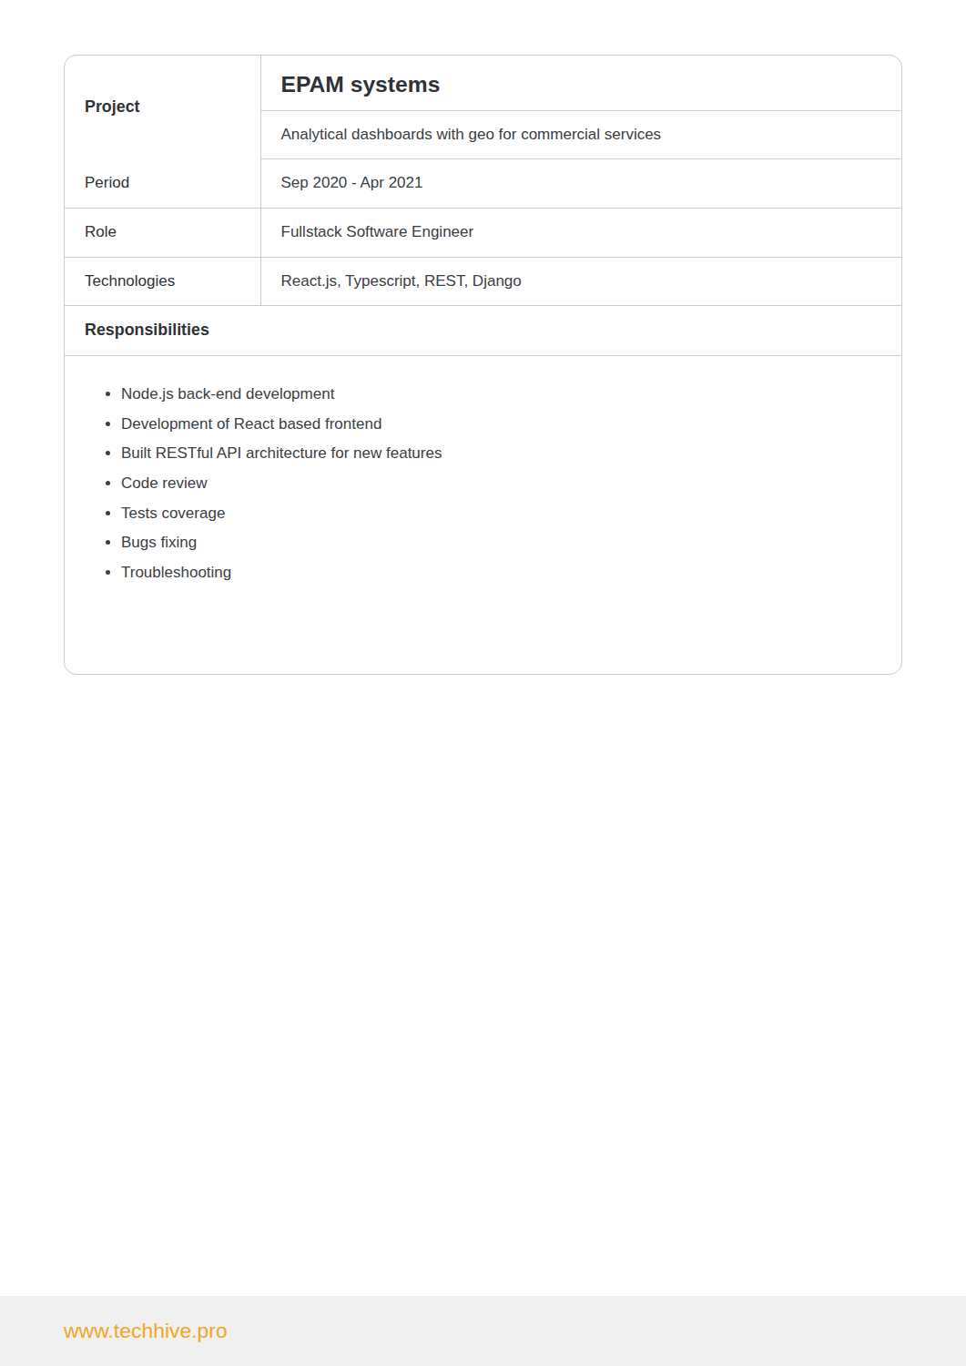| Project | EPAM systems |
| Analytical dashboards with geo for commercial services |
| Period | Sep 2020 - Apr 2021 |
| Role | Fullstack Software Engineer |
| Technologies | React.js, Typescript, REST, Django |
| Responsibilities |
| Node.js back-end development Development of React based frontend Built RESTful API architecture for new features Code review Tests coverage Bugs fixing Troubleshooting |
www.techhive.pro